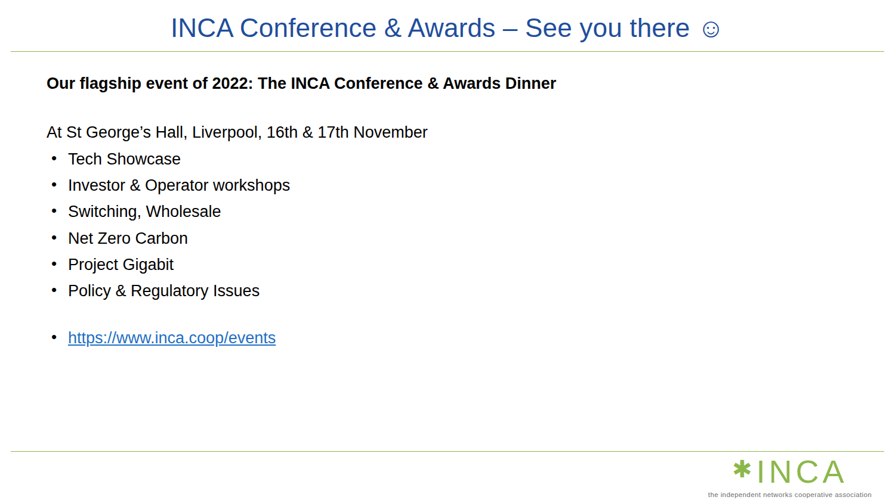INCA Conference & Awards – See you there ☺
Our flagship event of 2022: The INCA Conference & Awards Dinner
At St George’s Hall, Liverpool, 16th & 17th November
Tech Showcase
Investor & Operator workshops
Switching, Wholesale
Net Zero Carbon
Project Gigabit
Policy & Regulatory Issues
https://www.inca.coop/events
✱INCA
the independent networks cooperative association